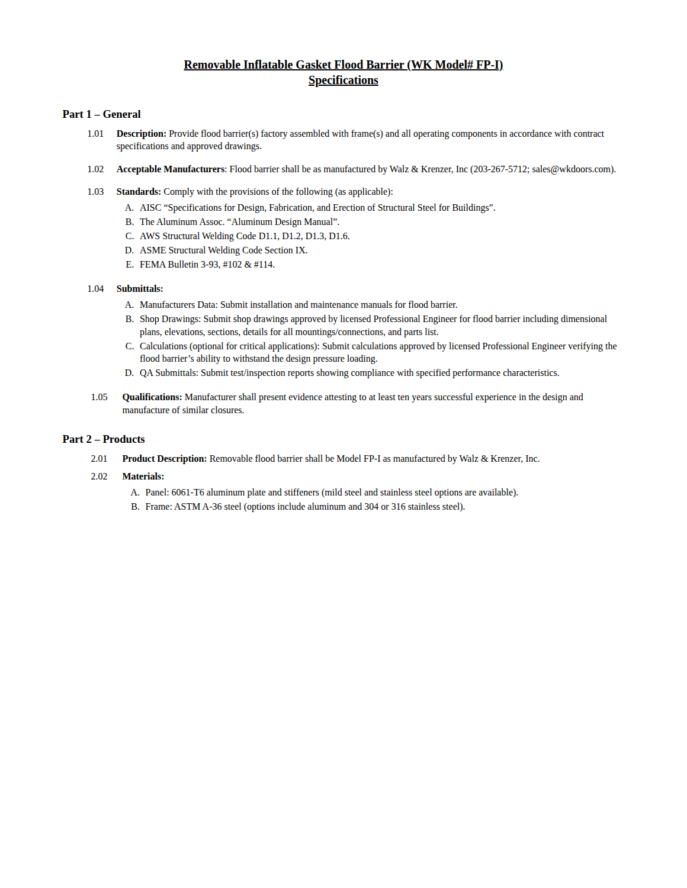Removable Inflatable Gasket Flood Barrier (WK Model# FP-I)
Specifications
Part 1 – General
1.01
Description: Provide flood barrier(s) factory assembled with frame(s) and all operating components in accordance with contract specifications and approved drawings.
1.02
Acceptable Manufacturers: Flood barrier shall be as manufactured by Walz & Krenzer, Inc (203-267-5712; sales@wkdoors.com).
1.03
Standards: Comply with the provisions of the following (as applicable):
AISC “Specifications for Design, Fabrication, and Erection of Structural Steel for Buildings”.
The Aluminum Assoc. “Aluminum Design Manual”.
AWS Structural Welding Code D1.1, D1.2, D1.3, D1.6.
ASME Structural Welding Code Section IX.
FEMA Bulletin 3-93, #102 & #114.
1.04
Submittals:
Manufacturers Data: Submit installation and maintenance manuals for flood barrier.
Shop Drawings: Submit shop drawings approved by licensed Professional Engineer for flood barrier including dimensional plans, elevations, sections, details for all mountings/connections, and parts list.
Calculations (optional for critical applications): Submit calculations approved by licensed Professional Engineer verifying the flood barrier’s ability to withstand the design pressure loading.
QA Submittals: Submit test/inspection reports showing compliance with specified performance characteristics.
1.05
Qualifications: Manufacturer shall present evidence attesting to at least ten years successful experience in the design and manufacture of similar closures.
Part 2 – Products
2.01
Product Description: Removable flood barrier shall be Model FP-I as manufactured by Walz & Krenzer, Inc.
2.02
Materials:
Panel: 6061-T6 aluminum plate and stiffeners (mild steel and stainless steel options are available).
Frame: ASTM A-36 steel (options include aluminum and 304 or 316 stainless steel).